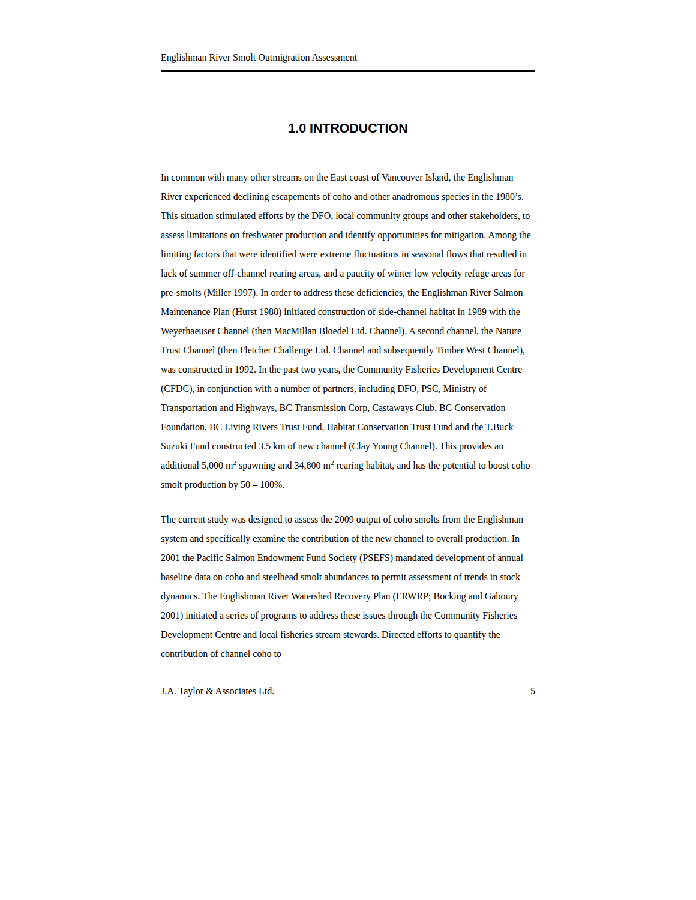Englishman River Smolt Outmigration Assessment
1.0 INTRODUCTION
In common with many other streams on the East coast of Vancouver Island, the Englishman River experienced declining escapements of coho and other anadromous species in the 1980’s. This situation stimulated efforts by the DFO, local community groups and other stakeholders, to assess limitations on freshwater production and identify opportunities for mitigation. Among the limiting factors that were identified were extreme fluctuations in seasonal flows that resulted in lack of summer off-channel rearing areas, and a paucity of winter low velocity refuge areas for pre-smolts (Miller 1997). In order to address these deficiencies, the Englishman River Salmon Maintenance Plan (Hurst 1988) initiated construction of side-channel habitat in 1989 with the Weyerhaeuser Channel (then MacMillan Bloedel Ltd. Channel). A second channel, the Nature Trust Channel (then Fletcher Challenge Ltd. Channel and subsequently Timber West Channel), was constructed in 1992. In the past two years, the Community Fisheries Development Centre (CFDC), in conjunction with a number of partners, including DFO, PSC, Ministry of Transportation and Highways, BC Transmission Corp, Castaways Club, BC Conservation Foundation, BC Living Rivers Trust Fund, Habitat Conservation Trust Fund and the T.Buck Suzuki Fund constructed 3.5 km of new channel (Clay Young Channel). This provides an additional 5,000 m2 spawning and 34,800 m2 rearing habitat, and has the potential to boost coho smolt production by 50 – 100%.
The current study was designed to assess the 2009 output of coho smolts from the Englishman system and specifically examine the contribution of the new channel to overall production. In 2001 the Pacific Salmon Endowment Fund Society (PSEFS) mandated development of annual baseline data on coho and steelhead smolt abundances to permit assessment of trends in stock dynamics. The Englishman River Watershed Recovery Plan (ERWRP; Bocking and Gaboury 2001) initiated a series of programs to address these issues through the Community Fisheries Development Centre and local fisheries stream stewards. Directed efforts to quantify the contribution of channel coho to
J.A. Taylor & Associates Ltd. 5